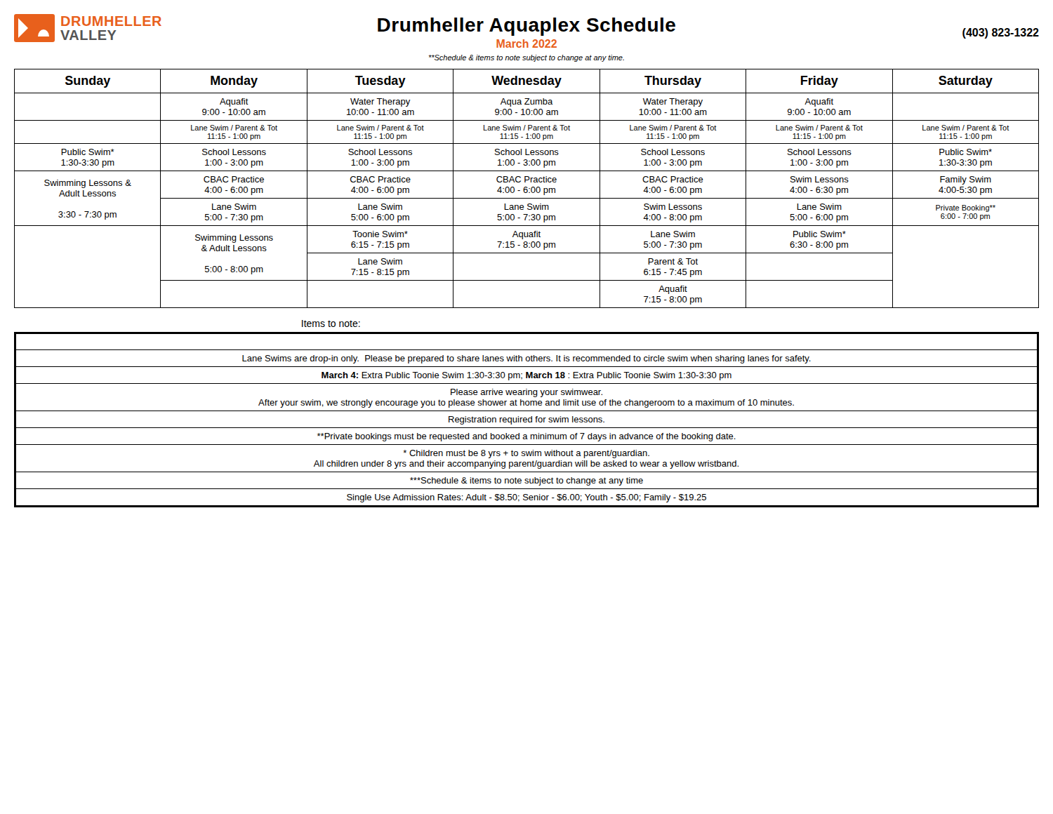DRUMHELLER
VALLEY
Drumheller Aquaplex Schedule
March 2022
**Schedule & items to note subject to change at any time.
(403) 823-1322
| Sunday | Monday | Tuesday | Wednesday | Thursday | Friday | Saturday |
| --- | --- | --- | --- | --- | --- | --- |
| | Aquafit 9:00 - 10:00 am | Water Therapy 10:00 - 11:00 am | Aqua Zumba 9:00 - 10:00 am | Water Therapy 10:00 - 11:00 am | Aquafit 9:00 - 10:00 am | |
| | Lane Swim / Parent & Tot 11:15 - 1:00 pm | Lane Swim / Parent & Tot 11:15 - 1:00 pm | Lane Swim / Parent & Tot 11:15 - 1:00 pm | Lane Swim / Parent & Tot 11:15 - 1:00 pm | Lane Swim / Parent & Tot 11:15 - 1:00 pm | Lane Swim / Parent & Tot 11:15 - 1:00 pm |
| Public Swim* 1:30-3:30 pm | School Lessons 1:00 - 3:00 pm | School Lessons 1:00 - 3:00 pm | School Lessons 1:00 - 3:00 pm | School Lessons 1:00 - 3:00 pm | School Lessons 1:00 - 3:00 pm | Public Swim* 1:30-3:30 pm |
| Swimming Lessons & Adult Lessons 3:30 - 7:30 pm | CBAC Practice 4:00 - 6:00 pm | CBAC Practice 4:00 - 6:00 pm | CBAC Practice 4:00 - 6:00 pm | CBAC Practice 4:00 - 6:00 pm | Swim Lessons 4:00 - 6:30 pm | Family Swim 4:00-5:30 pm |
| Lane Swim 5:00 - 7:30 pm | Lane Swim 5:00 - 6:00 pm | Lane Swim 5:00 - 7:30 pm | Swim Lessons 4:00 - 8:00 pm | Lane Swim 5:00 - 6:00 pm | Private Booking** 6:00 - 7:00 pm |
| | Swimming Lessons & Adult Lessons 5:00 - 8:00 pm | Toonie Swim* 6:15 - 7:15 pm | Aquafit 7:15 - 8:00 pm | Lane Swim 5:00 - 7:30 pm | Public Swim* 6:30 - 8:00 pm | |
| Lane Swim 7:15 - 8:15 pm | | Parent & Tot 6:15 - 7:45 pm | |
| | | | Aquafit 7:15 - 8:00 pm | |
Items to note:
| Lane Swims are drop-in only. Please be prepared to share lanes with others. It is recommended to circle swim when sharing lanes for safety. |
| March 4: Extra Public Toonie Swim 1:30-3:30 pm; March 18 : Extra Public Toonie Swim 1:30-3:30 pm |
| Please arrive wearing your swimwear. After your swim, we strongly encourage you to please shower at home and limit use of the changeroom to a maximum of 10 minutes. |
| Registration required for swim lessons. |
| **Private bookings must be requested and booked a minimum of 7 days in advance of the booking date. |
| * Children must be 8 yrs + to swim without a parent/guardian. All children under 8 yrs and their accompanying parent/guardian will be asked to wear a yellow wristband. |
| ***Schedule & items to note subject to change at any time |
| Single Use Admission Rates: Adult - $8.50; Senior - $6.00; Youth - $5.00; Family - $19.25 |